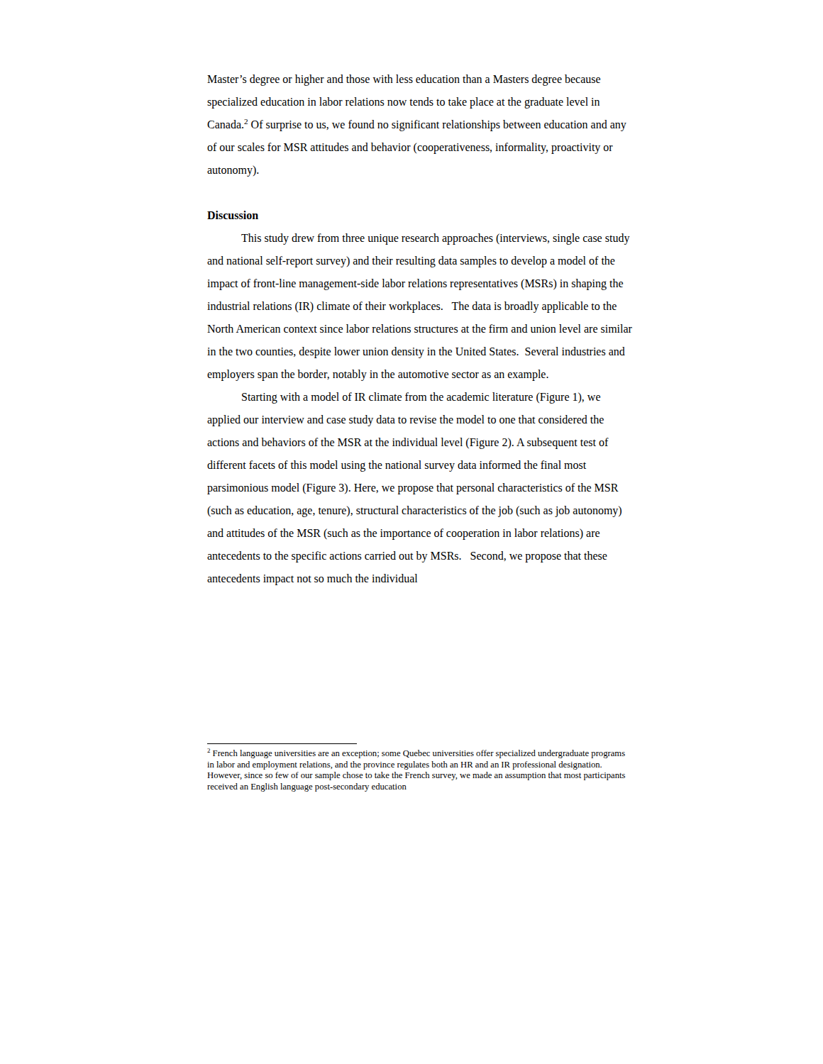Master’s degree or higher and those with less education than a Masters degree because specialized education in labor relations now tends to take place at the graduate level in Canada.2 Of surprise to us, we found no significant relationships between education and any of our scales for MSR attitudes and behavior (cooperativeness, informality, proactivity or autonomy).
Discussion
This study drew from three unique research approaches (interviews, single case study and national self-report survey) and their resulting data samples to develop a model of the impact of front-line management-side labor relations representatives (MSRs) in shaping the industrial relations (IR) climate of their workplaces. The data is broadly applicable to the North American context since labor relations structures at the firm and union level are similar in the two counties, despite lower union density in the United States. Several industries and employers span the border, notably in the automotive sector as an example.
Starting with a model of IR climate from the academic literature (Figure 1), we applied our interview and case study data to revise the model to one that considered the actions and behaviors of the MSR at the individual level (Figure 2). A subsequent test of different facets of this model using the national survey data informed the final most parsimonious model (Figure 3). Here, we propose that personal characteristics of the MSR (such as education, age, tenure), structural characteristics of the job (such as job autonomy) and attitudes of the MSR (such as the importance of cooperation in labor relations) are antecedents to the specific actions carried out by MSRs. Second, we propose that these antecedents impact not so much the individual
2 French language universities are an exception; some Quebec universities offer specialized undergraduate programs in labor and employment relations, and the province regulates both an HR and an IR professional designation. However, since so few of our sample chose to take the French survey, we made an assumption that most participants received an English language post-secondary education